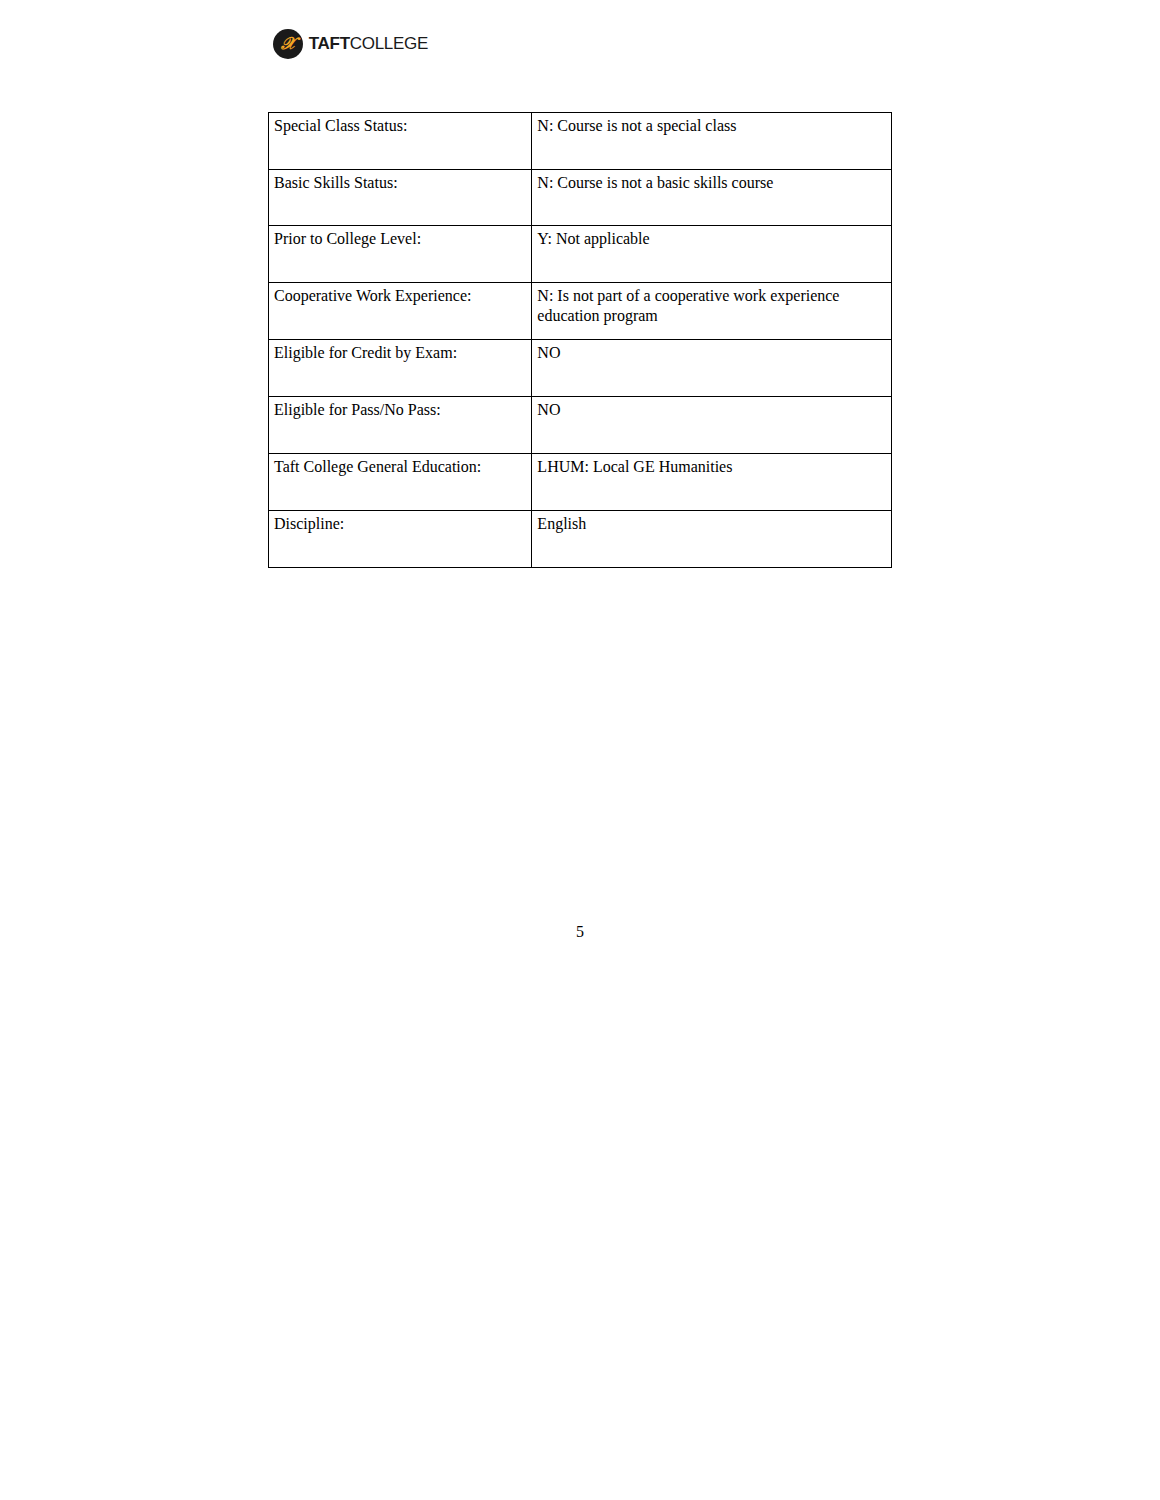𝒳 TAFTCOLLEGE
| Special Class Status: | N: Course is not a special class |
| Basic Skills Status: | N: Course is not a basic skills course |
| Prior to College Level: | Y: Not applicable |
| Cooperative Work Experience: | N: Is not part of a cooperative work experience education program |
| Eligible for Credit by Exam: | NO |
| Eligible for Pass/No Pass: | NO |
| Taft College General Education: | LHUM: Local GE Humanities |
| Discipline: | English |
5